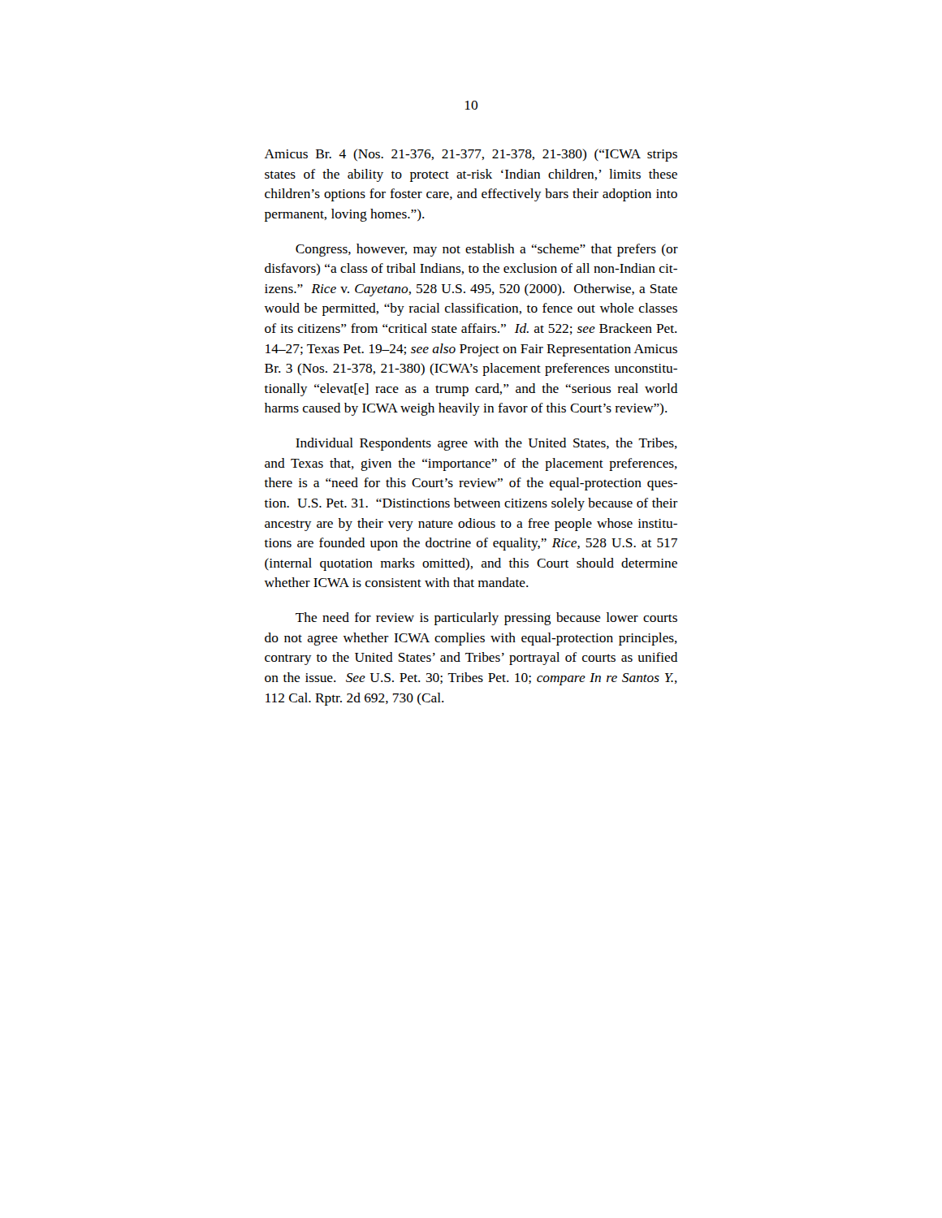10
Amicus Br. 4 (Nos. 21-376, 21-377, 21-378, 21-380) (“ICWA strips states of the ability to protect at-risk ‘Indian children,’ limits these children’s options for foster care, and effectively bars their adoption into permanent, loving homes.”).
Congress, however, may not establish a “scheme” that prefers (or disfavors) “a class of tribal Indians, to the exclusion of all non-Indian citizens.” Rice v. Cayetano, 528 U.S. 495, 520 (2000). Otherwise, a State would be permitted, “by racial classification, to fence out whole classes of its citizens” from “critical state affairs.” Id. at 522; see Brackeen Pet. 14–27; Texas Pet. 19–24; see also Project on Fair Representation Amicus Br. 3 (Nos. 21-378, 21-380) (ICWA’s placement preferences unconstitutionally “elevat[e] race as a trump card,” and the “serious real world harms caused by ICWA weigh heavily in favor of this Court’s review”).
Individual Respondents agree with the United States, the Tribes, and Texas that, given the “importance” of the placement preferences, there is a “need for this Court’s review” of the equal-protection question. U.S. Pet. 31. “Distinctions between citizens solely because of their ancestry are by their very nature odious to a free people whose institutions are founded upon the doctrine of equality,” Rice, 528 U.S. at 517 (internal quotation marks omitted), and this Court should determine whether ICWA is consistent with that mandate.
The need for review is particularly pressing because lower courts do not agree whether ICWA complies with equal-protection principles, contrary to the United States’ and Tribes’ portrayal of courts as unified on the issue. See U.S. Pet. 30; Tribes Pet. 10; compare In re Santos Y., 112 Cal. Rptr. 2d 692, 730 (Cal.